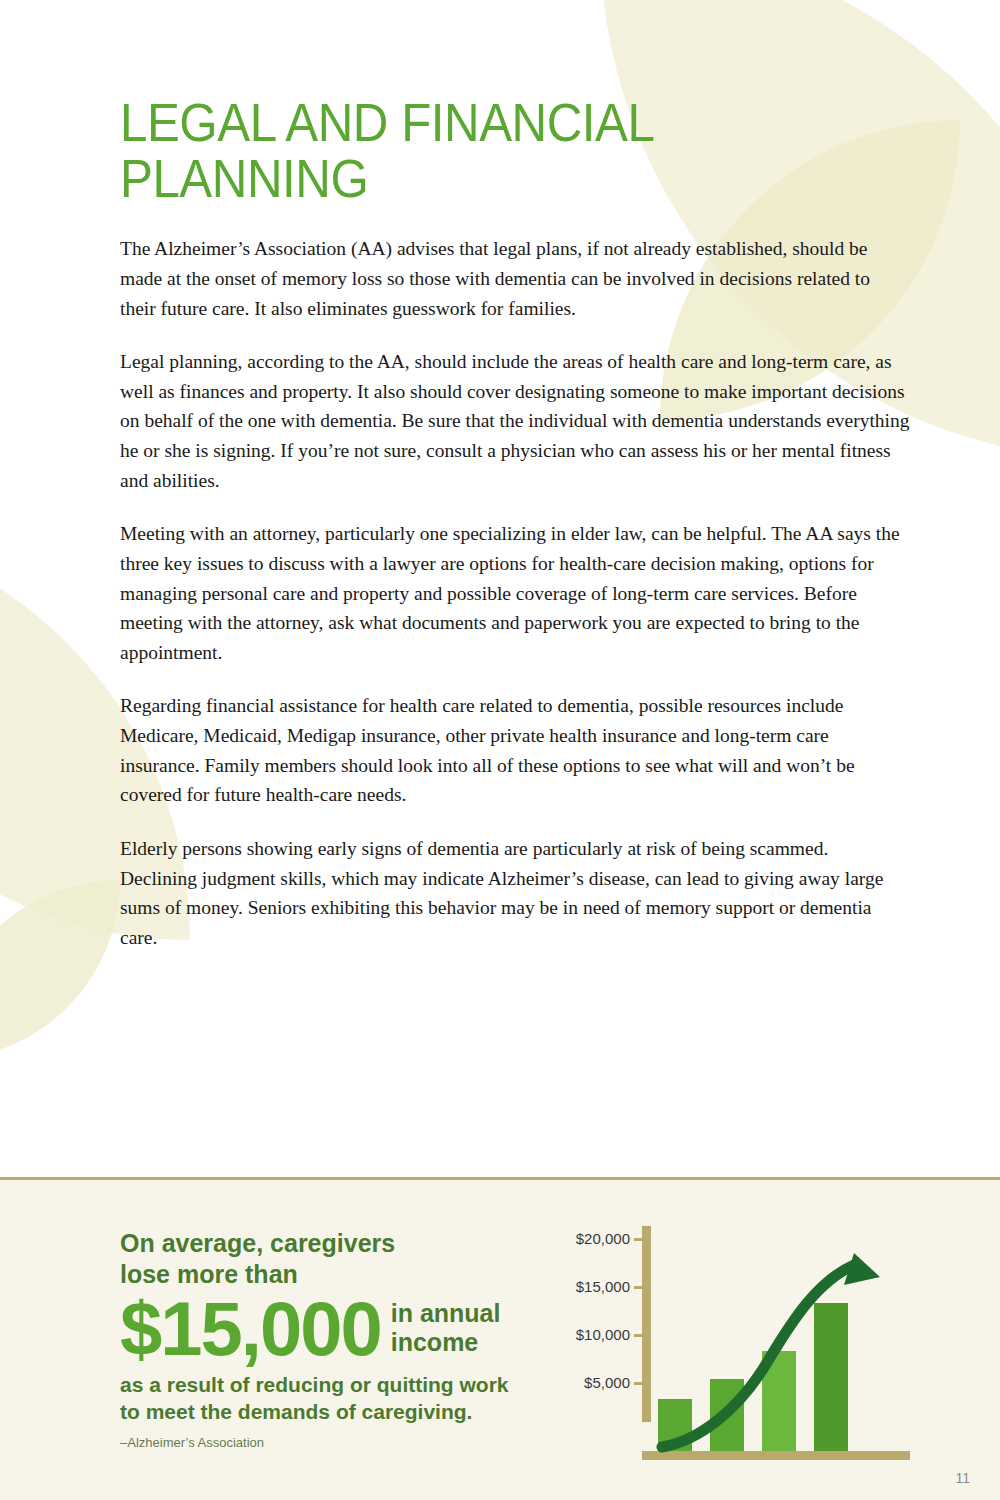Legal and Financial Planning
The Alzheimer’s Association (AA) advises that legal plans, if not already established, should be made at the onset of memory loss so those with dementia can be involved in decisions related to their future care. It also eliminates guesswork for families.
Legal planning, according to the AA, should include the areas of health care and long-term care, as well as finances and property. It also should cover designating someone to make important decisions on behalf of the one with dementia. Be sure that the individual with dementia understands everything he or she is signing. If you’re not sure, consult a physician who can assess his or her mental fitness and abilities.
Meeting with an attorney, particularly one specializing in elder law, can be helpful. The AA says the three key issues to discuss with a lawyer are options for health-care decision making, options for managing personal care and property and possible coverage of long-term care services. Before meeting with the attorney, ask what documents and paperwork you are expected to bring to the appointment.
Regarding financial assistance for health care related to dementia, possible resources include Medicare, Medicaid, Medigap insurance, other private health insurance and long-term care insurance. Family members should look into all of these options to see what will and won’t be covered for future health-care needs.
Elderly persons showing early signs of dementia are particularly at risk of being scammed. Declining judgment skills, which may indicate Alzheimer’s disease, can lead to giving away large sums of money. Seniors exhibiting this behavior may be in need of memory support or dementia care.
On average, caregivers
lose more than
$15,000 in annual
income
as a result of reducing or quitting work
to meet the demands of caregiving.
–Alzheimer’s Association
$20,000 $15,000 $10,000 $5,000
11